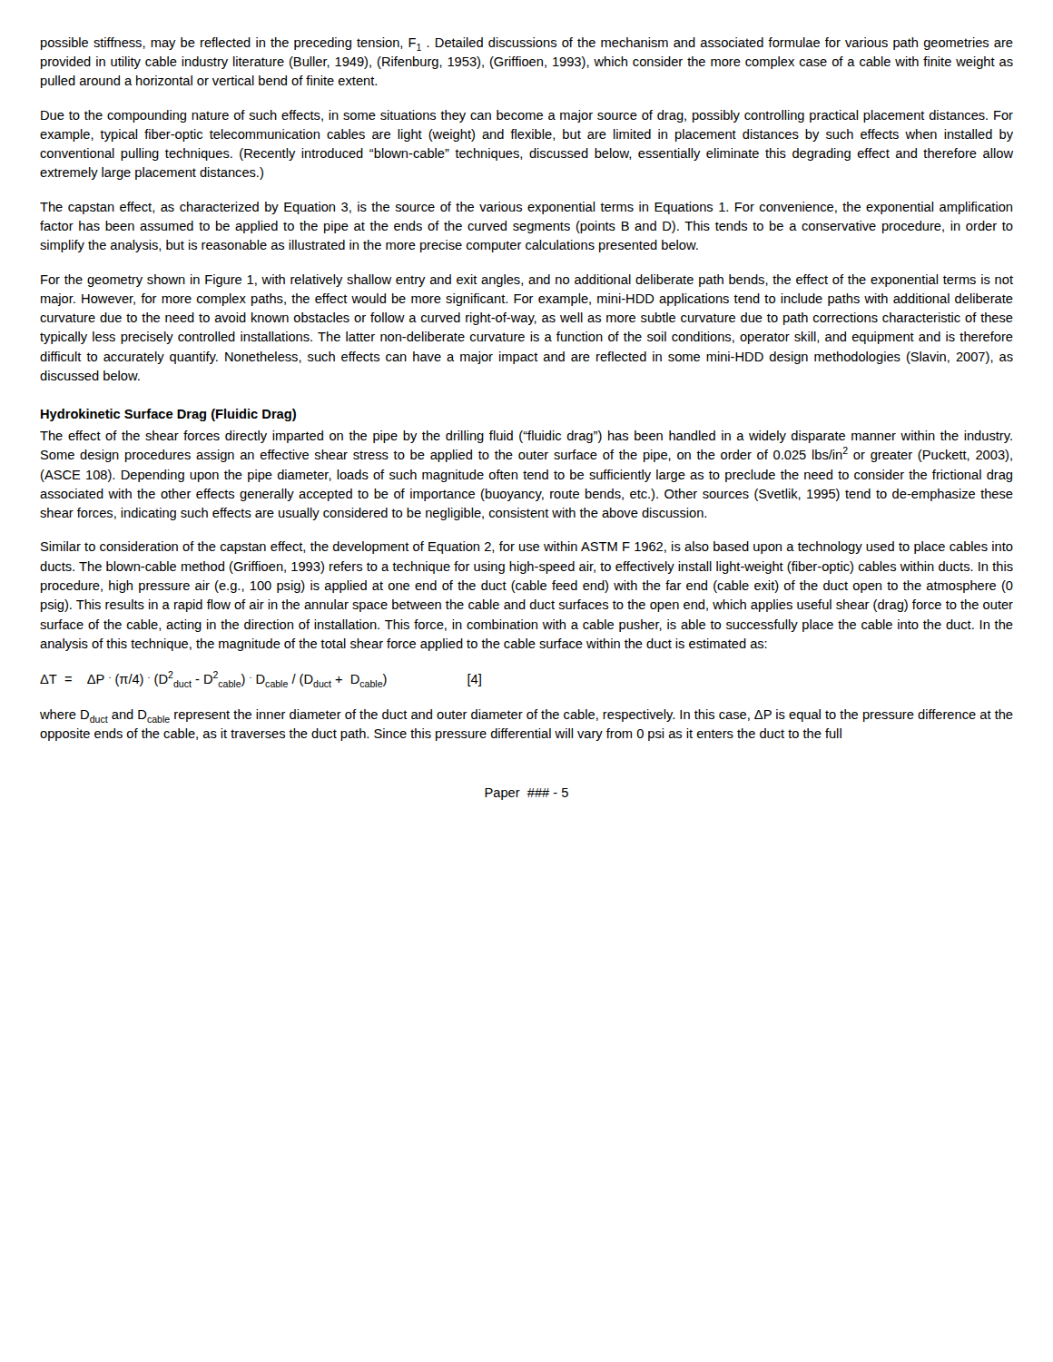possible stiffness, may be reflected in the preceding tension, F1 . Detailed discussions of the mechanism and associated formulae for various path geometries are provided in utility cable industry literature (Buller, 1949), (Rifenburg, 1953), (Griffioen, 1993), which consider the more complex case of a cable with finite weight as pulled around a horizontal or vertical bend of finite extent.
Due to the compounding nature of such effects, in some situations they can become a major source of drag, possibly controlling practical placement distances. For example, typical fiber-optic telecommunication cables are light (weight) and flexible, but are limited in placement distances by such effects when installed by conventional pulling techniques. (Recently introduced “blown-cable” techniques, discussed below, essentially eliminate this degrading effect and therefore allow extremely large placement distances.)
The capstan effect, as characterized by Equation 3, is the source of the various exponential terms in Equations 1. For convenience, the exponential amplification factor has been assumed to be applied to the pipe at the ends of the curved segments (points B and D). This tends to be a conservative procedure, in order to simplify the analysis, but is reasonable as illustrated in the more precise computer calculations presented below.
For the geometry shown in Figure 1, with relatively shallow entry and exit angles, and no additional deliberate path bends, the effect of the exponential terms is not major. However, for more complex paths, the effect would be more significant. For example, mini-HDD applications tend to include paths with additional deliberate curvature due to the need to avoid known obstacles or follow a curved right-of-way, as well as more subtle curvature due to path corrections characteristic of these typically less precisely controlled installations. The latter non-deliberate curvature is a function of the soil conditions, operator skill, and equipment and is therefore difficult to accurately quantify. Nonetheless, such effects can have a major impact and are reflected in some mini-HDD design methodologies (Slavin, 2007), as discussed below.
Hydrokinetic Surface Drag (Fluidic Drag)
The effect of the shear forces directly imparted on the pipe by the drilling fluid (“fluidic drag”) has been handled in a widely disparate manner within the industry. Some design procedures assign an effective shear stress to be applied to the outer surface of the pipe, on the order of 0.025 lbs/in2 or greater (Puckett, 2003), (ASCE 108). Depending upon the pipe diameter, loads of such magnitude often tend to be sufficiently large as to preclude the need to consider the frictional drag associated with the other effects generally accepted to be of importance (buoyancy, route bends, etc.). Other sources (Svetlik, 1995) tend to de-emphasize these shear forces, indicating such effects are usually considered to be negligible, consistent with the above discussion.
Similar to consideration of the capstan effect, the development of Equation 2, for use within ASTM F 1962, is also based upon a technology used to place cables into ducts. The blown-cable method (Griffioen, 1993) refers to a technique for using high-speed air, to effectively install light-weight (fiber-optic) cables within ducts. In this procedure, high pressure air (e.g., 100 psig) is applied at one end of the duct (cable feed end) with the far end (cable exit) of the duct open to the atmosphere (0 psig). This results in a rapid flow of air in the annular space between the cable and duct surfaces to the open end, which applies useful shear (drag) force to the outer surface of the cable, acting in the direction of installation. This force, in combination with a cable pusher, is able to successfully place the cable into the duct. In the analysis of this technique, the magnitude of the total shear force applied to the cable surface within the duct is estimated as:
ΔT = ΔP . (π/4) . (D2duct - D2cable) . Dcable / (Dduct + Dcable)[4]
where Dduct and Dcable represent the inner diameter of the duct and outer diameter of the cable, respectively. In this case, ΔP is equal to the pressure difference at the opposite ends of the cable, as it traverses the duct path. Since this pressure differential will vary from 0 psi as it enters the duct to the full
Paper ### - 5